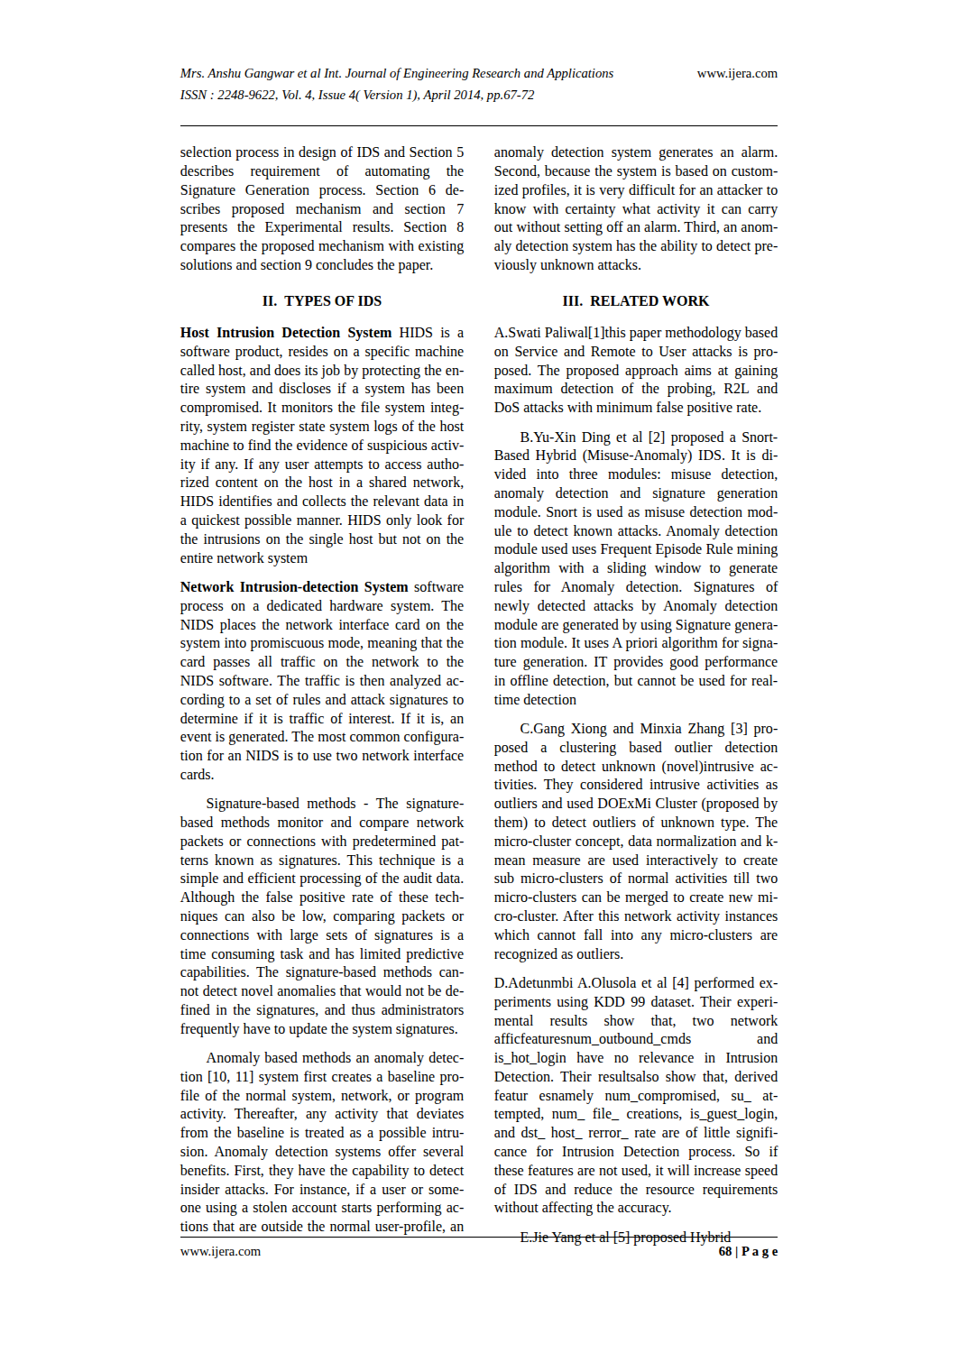www.ijera.com Mrs. Anshu Gangwar et al Int. Journal of Engineering Research and Applications
ISSN : 2248-9622, Vol. 4, Issue 4( Version 1), April 2014, pp.67-72
selection process in design of IDS and Section 5 describes requirement of automating the Signature Generation process. Section 6 describes proposed mechanism and section 7 presents the Experimental results. Section 8 compares the proposed mechanism with existing solutions and section 9 concludes the paper.
II. TYPES OF IDS
Host Intrusion Detection System HIDS is a software product, resides on a specific machine called host, and does its job by protecting the entire system and discloses if a system has been compromised. It monitors the file system integrity, system register state system logs of the host machine to find the evidence of suspicious activity if any. If any user attempts to access authorized content on the host in a shared network, HIDS identifies and collects the relevant data in a quickest possible manner. HIDS only look for the intrusions on the single host but not on the entire network system
Network Intrusion-detection System software process on a dedicated hardware system. The NIDS places the network interface card on the system into promiscuous mode, meaning that the card passes all traffic on the network to the NIDS software. The traffic is then analyzed according to a set of rules and attack signatures to determine if it is traffic of interest. If it is, an event is generated. The most common configuration for an NIDS is to use two network interface cards.
Signature-based methods - The signature-based methods monitor and compare network packets or connections with predetermined patterns known as signatures. This technique is a simple and efficient processing of the audit data. Although the false positive rate of these techniques can also be low, comparing packets or connections with large sets of signatures is a time consuming task and has limited predictive capabilities. The signature-based methods cannot detect novel anomalies that would not be defined in the signatures, and thus administrators frequently have to update the system signatures.
Anomaly based methods an anomaly detection [10, 11] system first creates a baseline profile of the normal system, network, or program activity. Thereafter, any activity that deviates from the baseline is treated as a possible intrusion. Anomaly detection systems offer several benefits. First, they have the capability to detect insider attacks. For instance, if a user or someone using a stolen account starts performing actions that are outside the normal user-profile, an anomaly detection system generates an alarm. Second, because the system is based on customized profiles, it is very difficult for an attacker to know with certainty what activity it can carry out without setting off an alarm. Third, an anomaly detection system has the ability to detect previously unknown attacks.
III. RELATED WORK
A.Swati Paliwal[1]this paper methodology based on Service and Remote to User attacks is proposed. The proposed approach aims at gaining maximum detection of the probing, R2L and DoS attacks with minimum false positive rate.
B.Yu-Xin Ding et al [2] proposed a Snort-Based Hybrid (Misuse-Anomaly) IDS. It is divided into three modules: misuse detection, anomaly detection and signature generation module. Snort is used as misuse detection module to detect known attacks. Anomaly detection module used uses Frequent Episode Rule mining algorithm with a sliding window to generate rules for Anomaly detection. Signatures of newly detected attacks by Anomaly detection module are generated by using Signature generation module. It uses A priori algorithm for signature generation. IT provides good performance in offline detection, but cannot be used for real- time detection
C.Gang Xiong and Minxia Zhang [3] proposed a clustering based outlier detection method to detect unknown (novel)intrusive activities. They considered intrusive activities as outliers and used DOExMi Cluster (proposed by them) to detect outliers of unknown type. The micro-cluster concept, data normalization and k-mean measure are used interactively to create sub micro-clusters of normal activities till two micro-clusters can be merged to create new micro-cluster. After this network activity instances which cannot fall into any micro-clusters are recognized as outliers.
D.Adetunmbi A.Olusola et al [4] performed experiments using KDD 99 dataset. Their experimental results show that, two network afficfeaturesnum_outbound_cmds and is_hot_login have no relevance in Intrusion Detection. Their resultsalso show that, derived featur esnamely num_compromised, su_ attempted, num_ file_ creations, is_guest_login, and dst_ host_ rerror_ rate are of little significance for Intrusion Detection process. So if these features are not used, it will increase speed of IDS and reduce the resource requirements without affecting the accuracy.
E.Jie Yang et al [5] proposed Hybrid
www.ijera.com 68 | P a g e